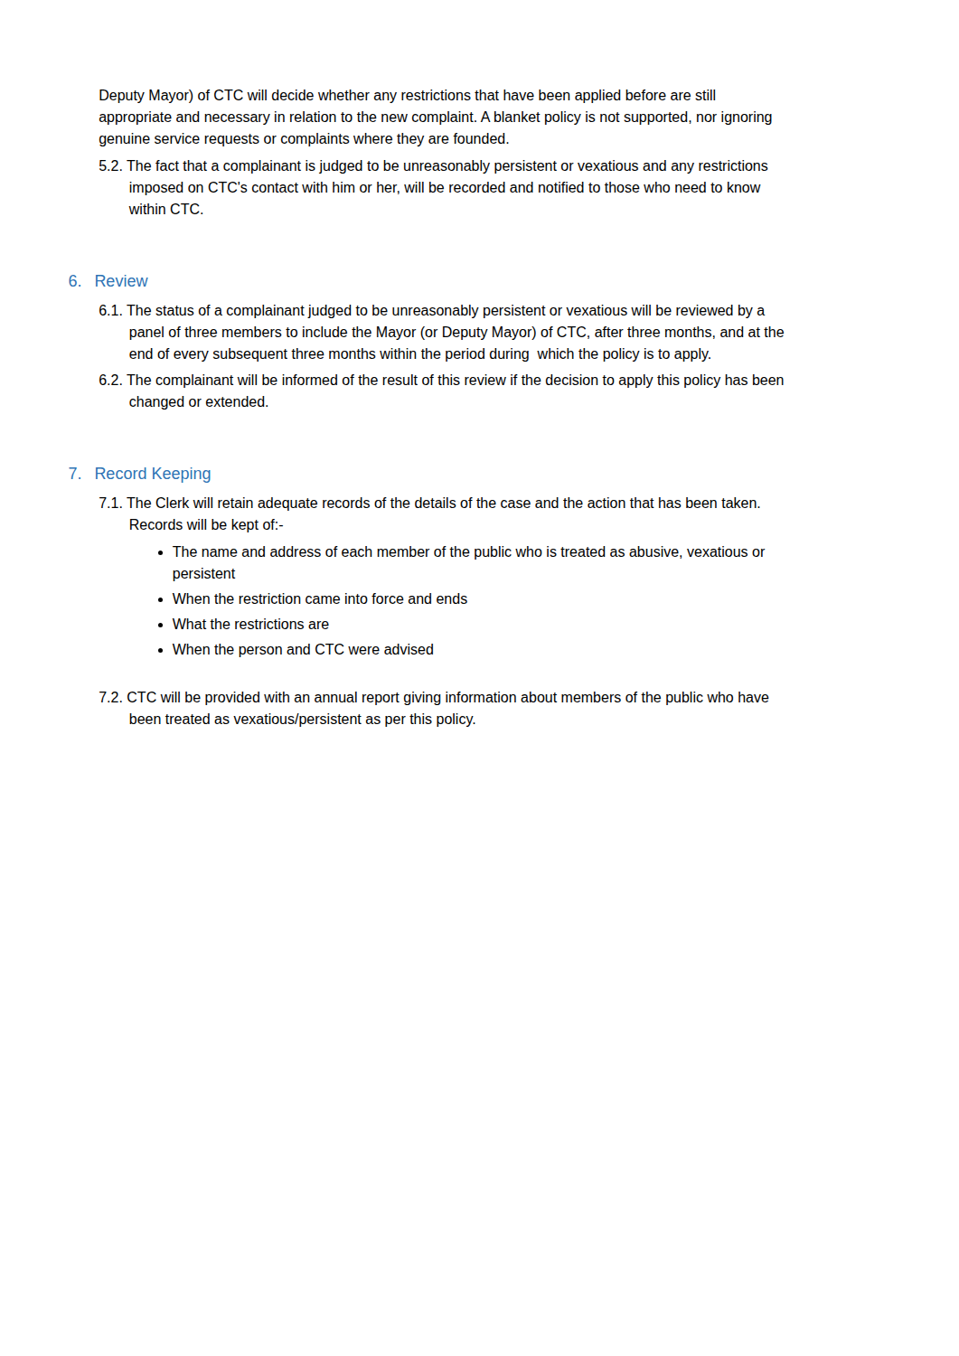Deputy Mayor) of CTC will decide whether any restrictions that have been applied before are still appropriate and necessary in relation to the new complaint. A blanket policy is not supported, nor ignoring genuine service requests or complaints where they are founded.
5.2. The fact that a complainant is judged to be unreasonably persistent or vexatious and any restrictions imposed on CTC's contact with him or her, will be recorded and notified to those who need to know within CTC.
6. Review
6.1. The status of a complainant judged to be unreasonably persistent or vexatious will be reviewed by a panel of three members to include the Mayor (or Deputy Mayor) of CTC, after three months, and at the end of every subsequent three months within the period during which the policy is to apply.
6.2. The complainant will be informed of the result of this review if the decision to apply this policy has been changed or extended.
7. Record Keeping
7.1. The Clerk will retain adequate records of the details of the case and the action that has been taken. Records will be kept of:-
The name and address of each member of the public who is treated as abusive, vexatious or persistent
When the restriction came into force and ends
What the restrictions are
When the person and CTC were advised
7.2. CTC will be provided with an annual report giving information about members of the public who have been treated as vexatious/persistent as per this policy.